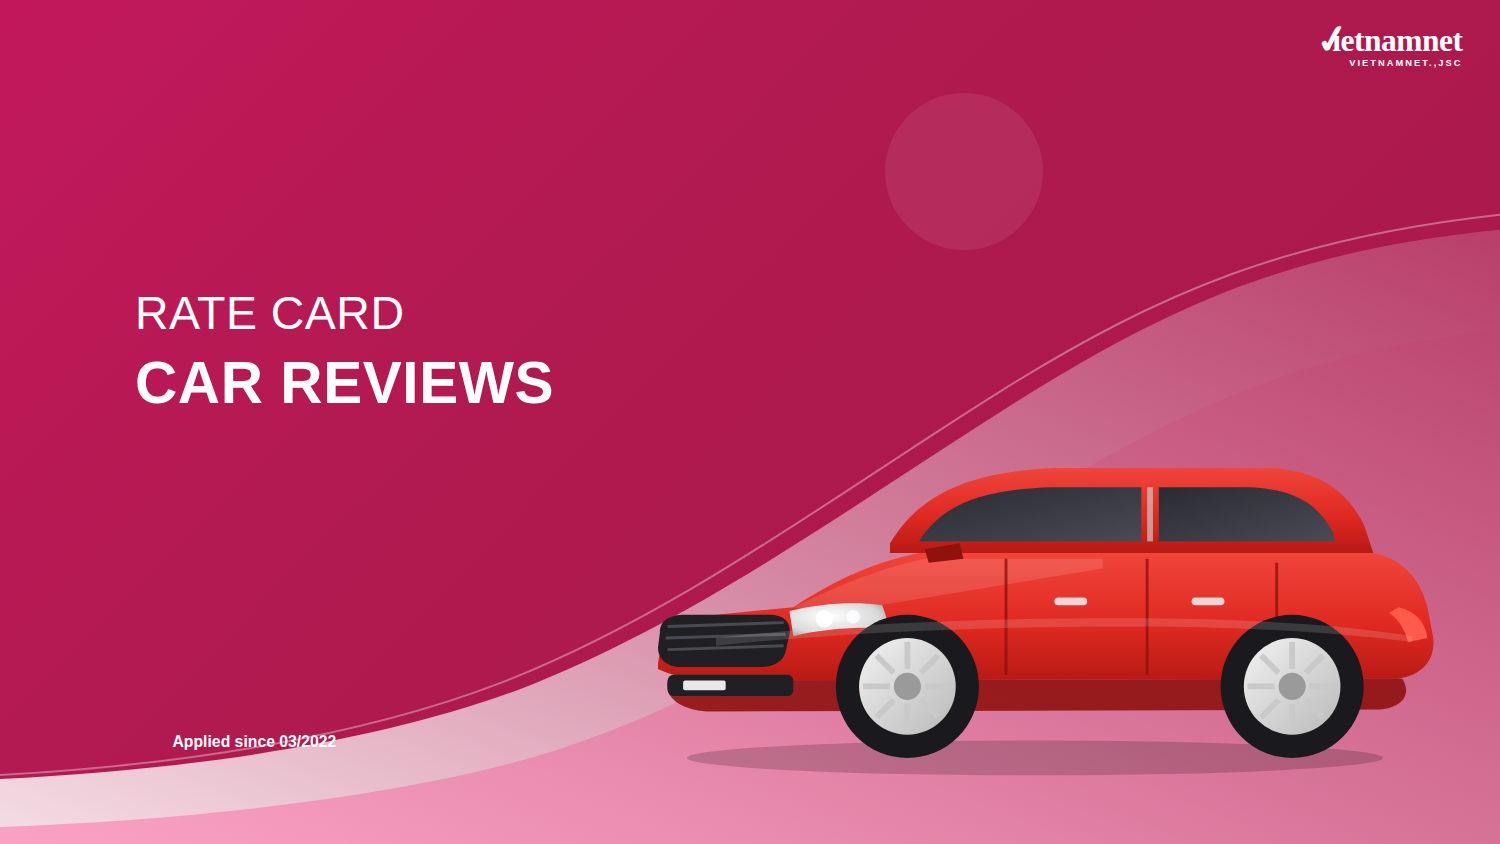✓ietnamnet
VIETNAMNET.,JSC
RATE CARD
CAR REVIEWS
Applied since 03/2022